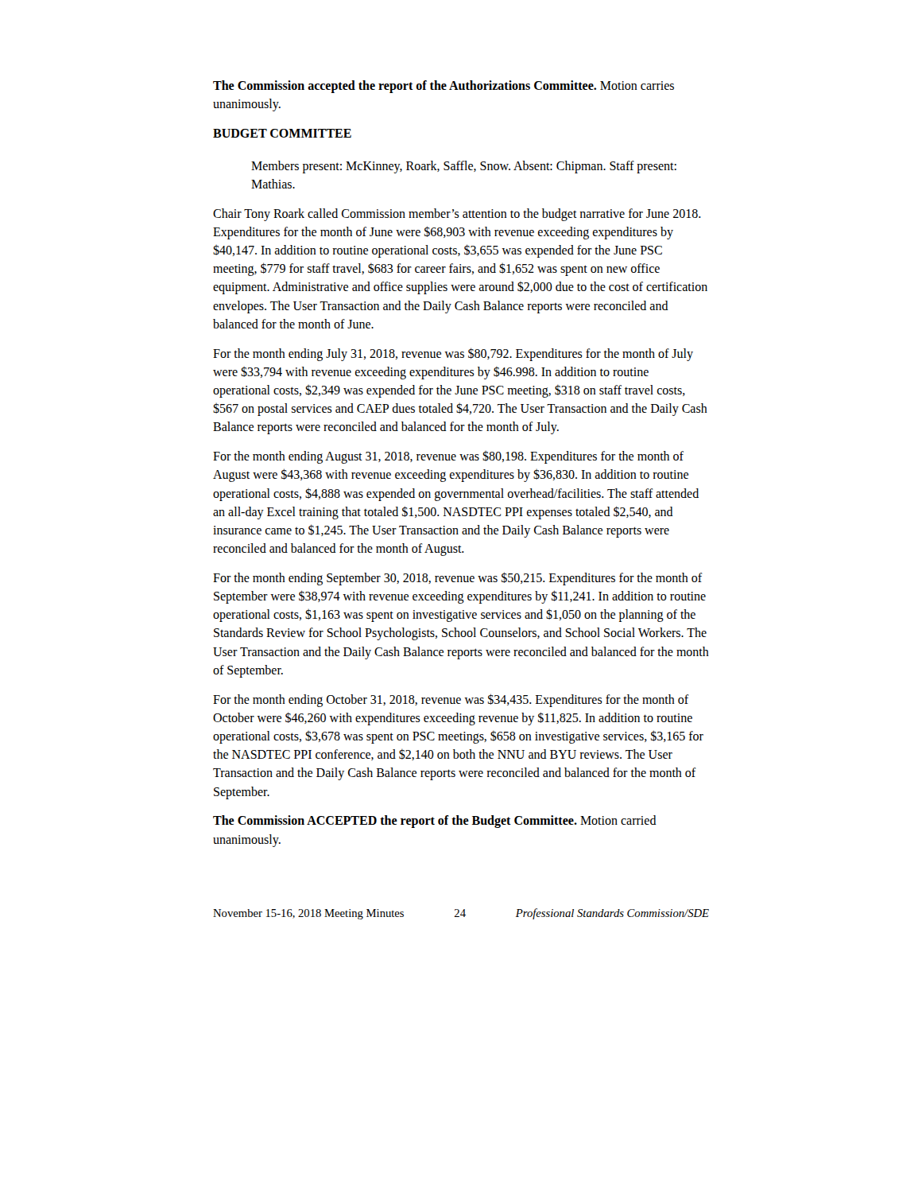The Commission accepted the report of the Authorizations Committee. Motion carries unanimously.
BUDGET COMMITTEE
Members present: McKinney, Roark, Saffle, Snow. Absent: Chipman. Staff present: Mathias.
Chair Tony Roark called Commission member’s attention to the budget narrative for June 2018. Expenditures for the month of June were $68,903 with revenue exceeding expenditures by $40,147. In addition to routine operational costs, $3,655 was expended for the June PSC meeting, $779 for staff travel, $683 for career fairs, and $1,652 was spent on new office equipment. Administrative and office supplies were around $2,000 due to the cost of certification envelopes. The User Transaction and the Daily Cash Balance reports were reconciled and balanced for the month of June.
For the month ending July 31, 2018, revenue was $80,792. Expenditures for the month of July were $33,794 with revenue exceeding expenditures by $46.998. In addition to routine operational costs, $2,349 was expended for the June PSC meeting, $318 on staff travel costs, $567 on postal services and CAEP dues totaled $4,720. The User Transaction and the Daily Cash Balance reports were reconciled and balanced for the month of July.
For the month ending August 31, 2018, revenue was $80,198. Expenditures for the month of August were $43,368 with revenue exceeding expenditures by $36,830. In addition to routine operational costs, $4,888 was expended on governmental overhead/facilities. The staff attended an all-day Excel training that totaled $1,500. NASDTEC PPI expenses totaled $2,540, and insurance came to $1,245. The User Transaction and the Daily Cash Balance reports were reconciled and balanced for the month of August.
For the month ending September 30, 2018, revenue was $50,215. Expenditures for the month of September were $38,974 with revenue exceeding expenditures by $11,241. In addition to routine operational costs, $1,163 was spent on investigative services and $1,050 on the planning of the Standards Review for School Psychologists, School Counselors, and School Social Workers. The User Transaction and the Daily Cash Balance reports were reconciled and balanced for the month of September.
For the month ending October 31, 2018, revenue was $34,435. Expenditures for the month of October were $46,260 with expenditures exceeding revenue by $11,825. In addition to routine operational costs, $3,678 was spent on PSC meetings, $658 on investigative services, $3,165 for the NASDTEC PPI conference, and $2,140 on both the NNU and BYU reviews. The User Transaction and the Daily Cash Balance reports were reconciled and balanced for the month of September.
The Commission ACCEPTED the report of the Budget Committee. Motion carried unanimously.
November 15-16, 2018 Meeting Minutes
24
Professional Standards Commission/SDE